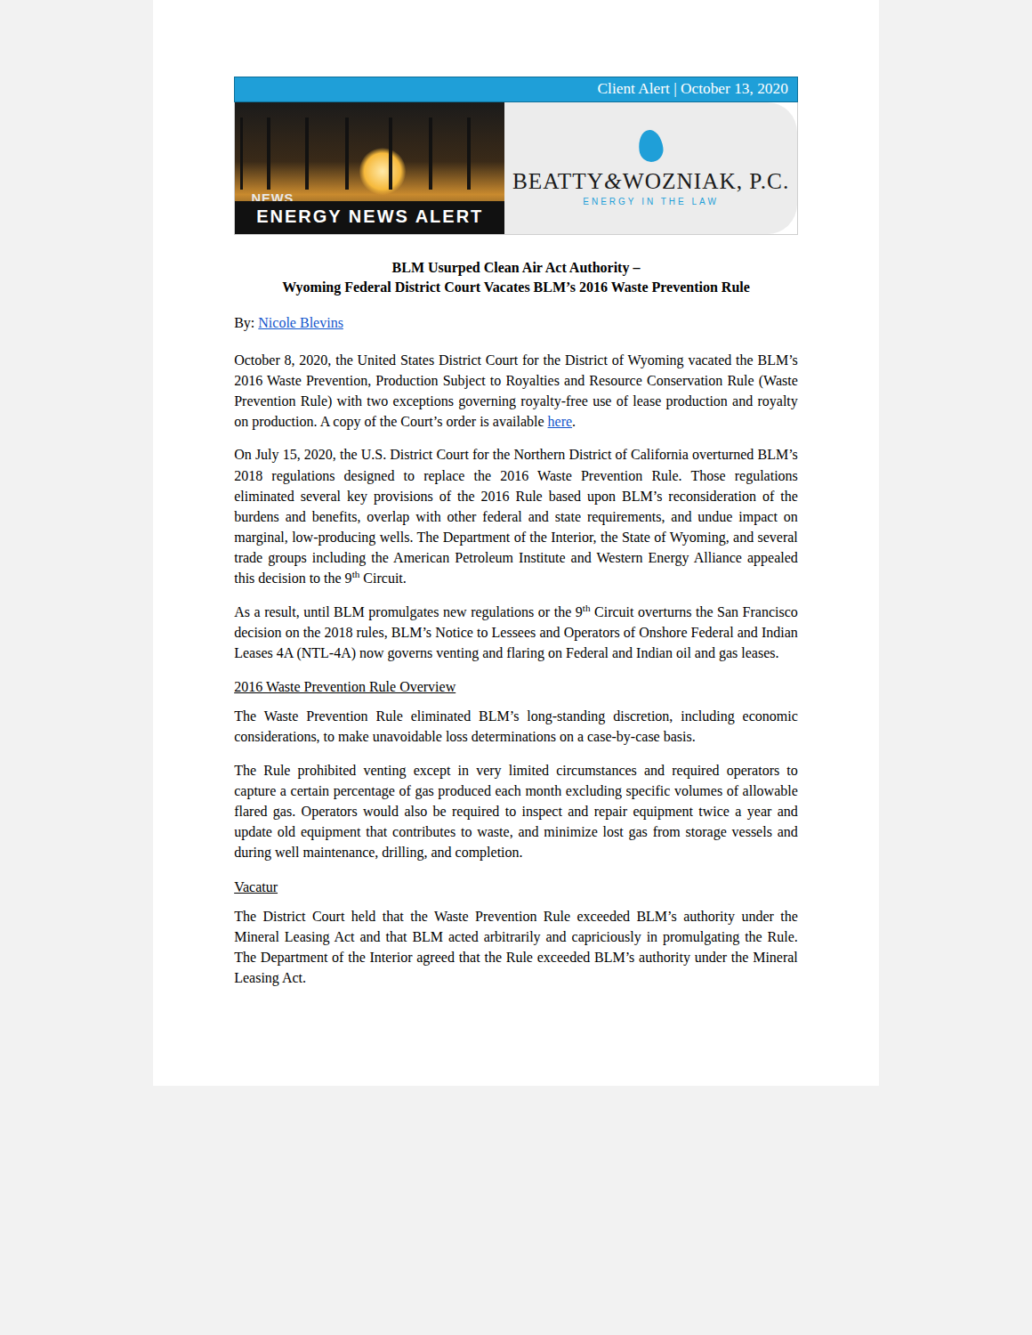Client Alert | October 13, 2020
NEWS
ENERGY NEWS ALERT
BEATTY&WOZNIAK, P.C.
ENERGY IN THE LAW
BLM Usurped Clean Air Act Authority –
Wyoming Federal District Court Vacates BLM’s 2016 Waste Prevention Rule
By: Nicole Blevins
October 8, 2020, the United States District Court for the District of Wyoming vacated the BLM’s 2016 Waste Prevention, Production Subject to Royalties and Resource Conservation Rule (Waste Prevention Rule) with two exceptions governing royalty-free use of lease production and royalty on production. A copy of the Court’s order is available here.
On July 15, 2020, the U.S. District Court for the Northern District of California overturned BLM’s 2018 regulations designed to replace the 2016 Waste Prevention Rule. Those regulations eliminated several key provisions of the 2016 Rule based upon BLM’s reconsideration of the burdens and benefits, overlap with other federal and state requirements, and undue impact on marginal, low-producing wells. The Department of the Interior, the State of Wyoming, and several trade groups including the American Petroleum Institute and Western Energy Alliance appealed this decision to the 9th Circuit.
As a result, until BLM promulgates new regulations or the 9th Circuit overturns the San Francisco decision on the 2018 rules, BLM’s Notice to Lessees and Operators of Onshore Federal and Indian Leases 4A (NTL-4A) now governs venting and flaring on Federal and Indian oil and gas leases.
2016 Waste Prevention Rule Overview
The Waste Prevention Rule eliminated BLM’s long-standing discretion, including economic considerations, to make unavoidable loss determinations on a case-by-case basis.
The Rule prohibited venting except in very limited circumstances and required operators to capture a certain percentage of gas produced each month excluding specific volumes of allowable flared gas. Operators would also be required to inspect and repair equipment twice a year and update old equipment that contributes to waste, and minimize lost gas from storage vessels and during well maintenance, drilling, and completion.
Vacatur
The District Court held that the Waste Prevention Rule exceeded BLM’s authority under the Mineral Leasing Act and that BLM acted arbitrarily and capriciously in promulgating the Rule. The Department of the Interior agreed that the Rule exceeded BLM’s authority under the Mineral Leasing Act.